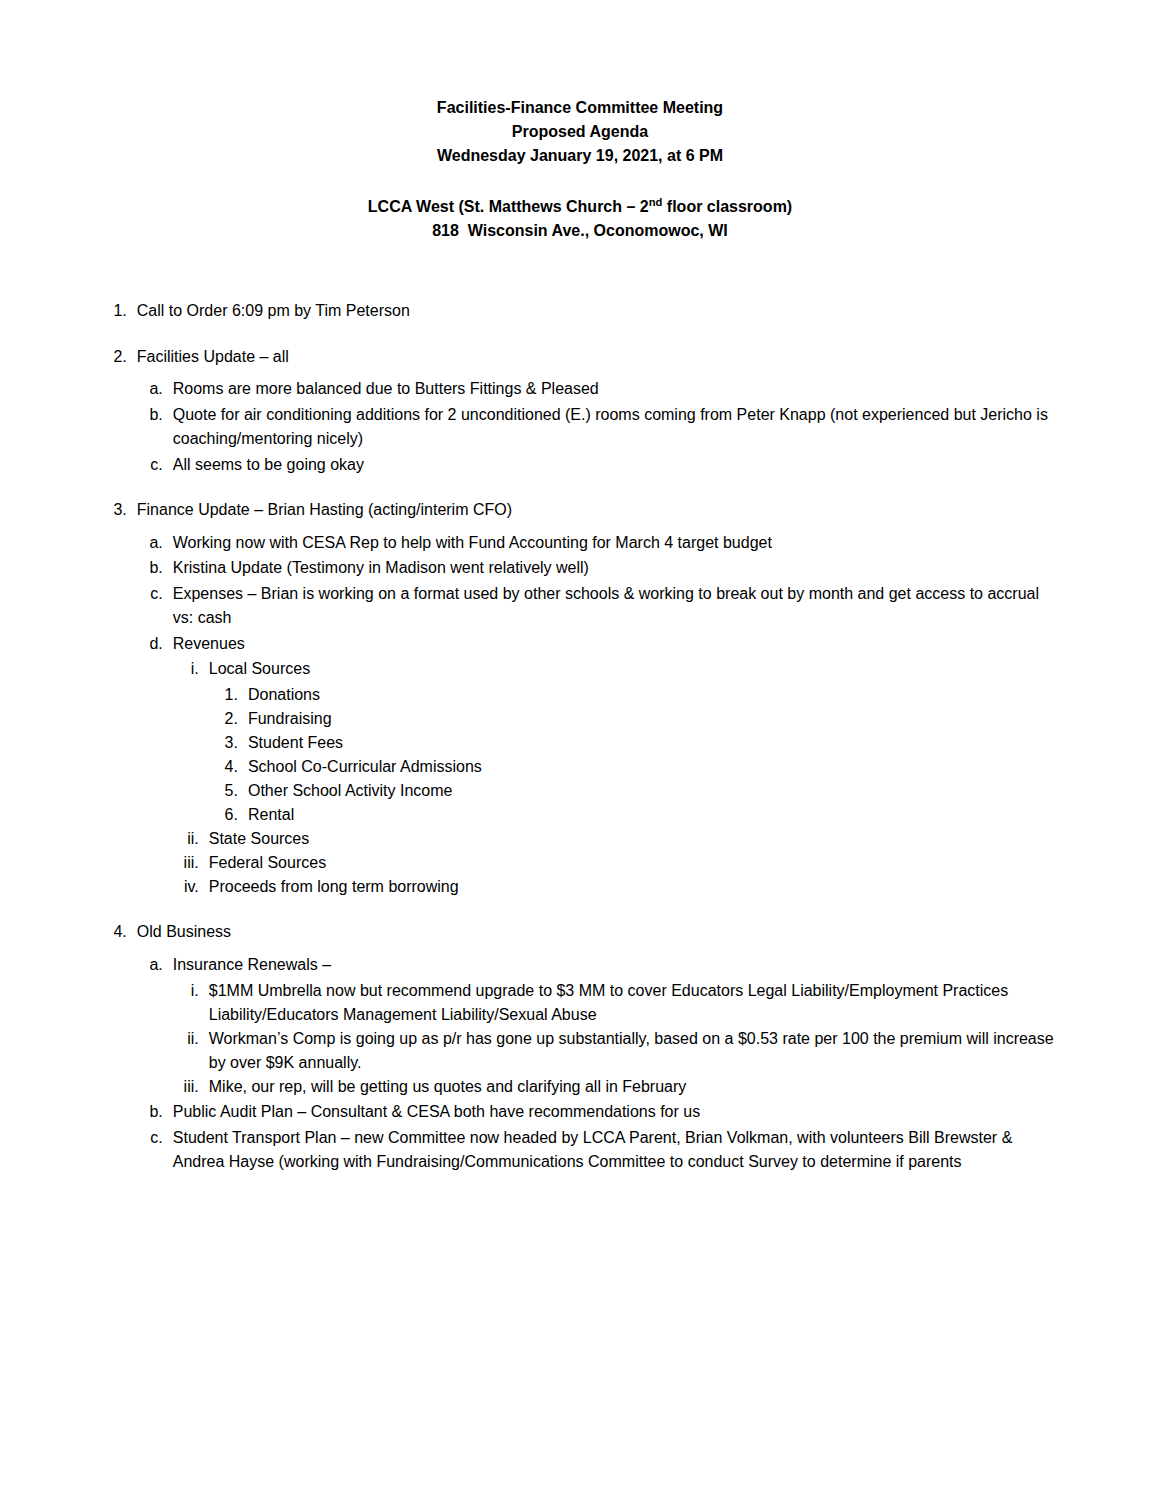Facilities-Finance Committee Meeting
Proposed Agenda
Wednesday January 19, 2021, at 6 PM
LCCA West (St. Matthews Church – 2nd floor classroom)
818 Wisconsin Ave., Oconomowoc, WI
Call to Order 6:09 pm by Tim Peterson
Facilities Update – all
Rooms are more balanced due to Butters Fittings & Pleased
Quote for air conditioning additions for 2 unconditioned (E.) rooms coming from Peter Knapp (not experienced but Jericho is coaching/mentoring nicely)
All seems to be going okay
Finance Update – Brian Hasting (acting/interim CFO)
Working now with CESA Rep to help with Fund Accounting for March 4 target budget
Kristina Update (Testimony in Madison went relatively well)
Expenses – Brian is working on a format used by other schools & working to break out by month and get access to accrual vs: cash
Revenues
Local Sources
Donations
Fundraising
Student Fees
School Co-Curricular Admissions
Other School Activity Income
Rental
State Sources
Federal Sources
Proceeds from long term borrowing
Old Business
Insurance Renewals –
$1MM Umbrella now but recommend upgrade to $3 MM to cover Educators Legal Liability/Employment Practices Liability/Educators Management Liability/Sexual Abuse
Workman’s Comp is going up as p/r has gone up substantially, based on a $0.53 rate per 100 the premium will increase by over $9K annually.
Mike, our rep, will be getting us quotes and clarifying all in February
Public Audit Plan – Consultant & CESA both have recommendations for us
Student Transport Plan – new Committee now headed by LCCA Parent, Brian Volkman, with volunteers Bill Brewster & Andrea Hayse (working with Fundraising/Communications Committee to conduct Survey to determine if parents